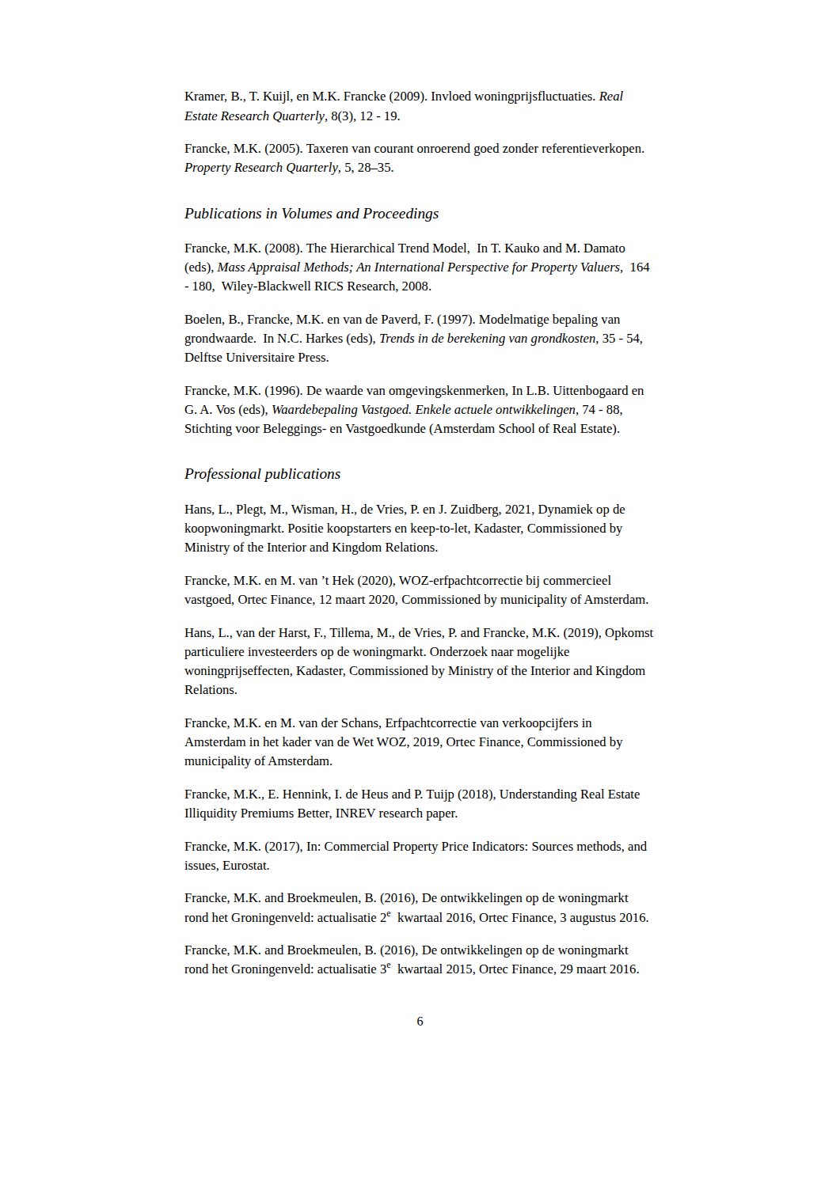Kramer, B., T. Kuijl, en M.K. Francke (2009). Invloed woningprijsfluctuaties. Real Estate Research Quarterly, 8(3), 12 - 19.
Francke, M.K. (2005). Taxeren van courant onroerend goed zonder referentieverkopen. Property Research Quarterly, 5, 28–35.
Publications in Volumes and Proceedings
Francke, M.K. (2008). The Hierarchical Trend Model, In T. Kauko and M. Damato (eds), Mass Appraisal Methods; An International Perspective for Property Valuers, 164 - 180, Wiley-Blackwell RICS Research, 2008.
Boelen, B., Francke, M.K. en van de Paverd, F. (1997). Modelmatige bepaling van grondwaarde. In N.C. Harkes (eds), Trends in de berekening van grondkosten, 35 - 54, Delftse Universitaire Press.
Francke, M.K. (1996). De waarde van omgevingskenmerken, In L.B. Uittenbogaard en G. A. Vos (eds), Waardebepaling Vastgoed. Enkele actuele ontwikkelingen, 74 - 88, Stichting voor Beleggings- en Vastgoedkunde (Amsterdam School of Real Estate).
Professional publications
Hans, L., Plegt, M., Wisman, H., de Vries, P. en J. Zuidberg, 2021, Dynamiek op de koopwoningmarkt. Positie koopstarters en keep-to-let, Kadaster, Commissioned by Ministry of the Interior and Kingdom Relations.
Francke, M.K. en M. van ’t Hek (2020), WOZ-erfpachtcorrectie bij commercieel vastgoed, Ortec Finance, 12 maart 2020, Commissioned by municipality of Amsterdam.
Hans, L., van der Harst, F., Tillema, M., de Vries, P. and Francke, M.K. (2019), Opkomst particuliere investeerders op de woningmarkt. Onderzoek naar mogelijke woningprijseffecten, Kadaster, Commissioned by Ministry of the Interior and Kingdom Relations.
Francke, M.K. en M. van der Schans, Erfpachtcorrectie van verkoopcijfers in Amsterdam in het kader van de Wet WOZ, 2019, Ortec Finance, Commissioned by municipality of Amsterdam.
Francke, M.K., E. Hennink, I. de Heus and P. Tuijp (2018), Understanding Real Estate Illiquidity Premiums Better, INREV research paper.
Francke, M.K. (2017), In: Commercial Property Price Indicators: Sources methods, and issues, Eurostat.
Francke, M.K. and Broekmeulen, B. (2016), De ontwikkelingen op de woningmarkt rond het Groningenveld: actualisatie 2e kwartaal 2016, Ortec Finance, 3 augustus 2016.
Francke, M.K. and Broekmeulen, B. (2016), De ontwikkelingen op de woningmarkt rond het Groningenveld: actualisatie 3e kwartaal 2015, Ortec Finance, 29 maart 2016.
6